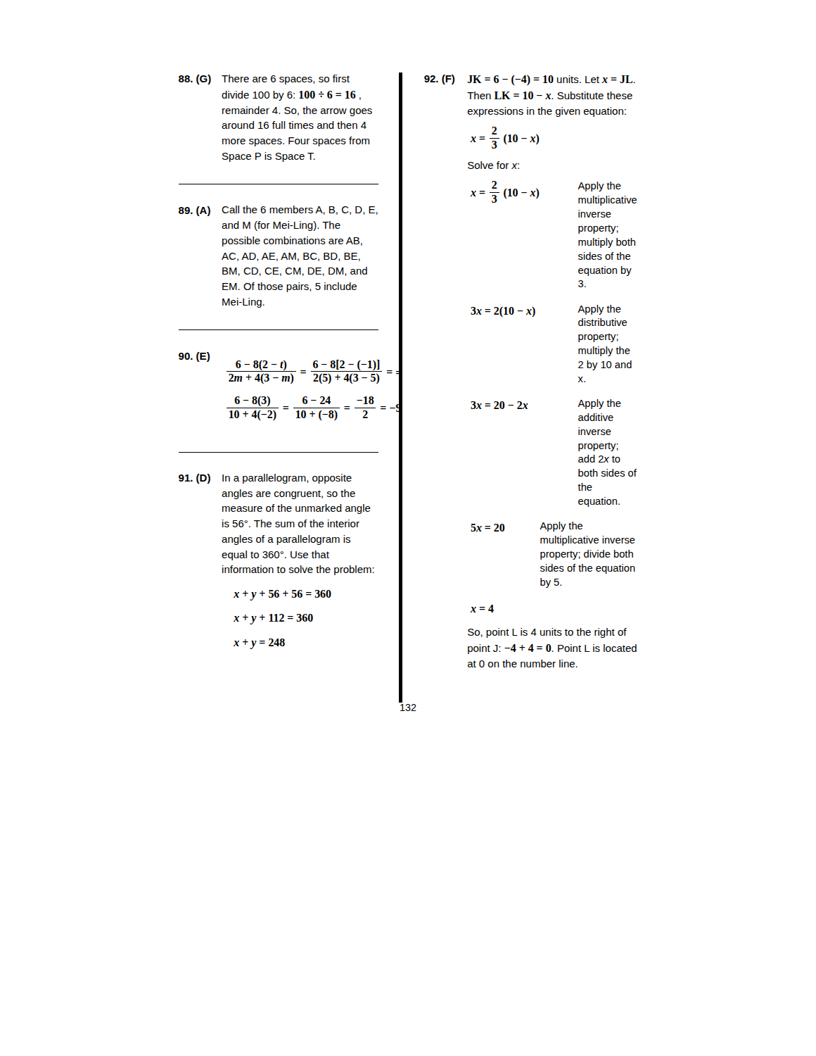88. (G)
There are 6 spaces, so first divide 100 by 6: 100 ÷ 6 = 16 , remainder 4. So, the arrow goes around 16 full times and then 4 more spaces. Four spaces from Space P is Space T.
89. (A)
Call the 6 members A, B, C, D, E, and M (for Mei-Ling). The possible combinations are AB, AC, AD, AE, AM, BC, BD, BE, BM, CD, CE, CM, DE, DM, and EM. Of those pairs, 5 include Mei-Ling.
90. (E)
6 − 8(2 − t) 2m + 4(3 − m) = 6 − 8[2 − (−1)] 2(5) + 4(3 − 5) = =
6 − 8(3) 10 + 4(−2) = 6 − 2410 + (−8) = −182 = −9
91. (D)
In a parallelogram, opposite angles are congruent, so the measure of the unmarked angle is 56°. The sum of the interior angles of a parallelogram is equal to 360°. Use that information to solve the problem:
x + y + 56 + 56 = 360
x + y + 112 = 360
x + y = 248
92. (F)
JK = 6 − (−4) = 10 units. Let x = JL. Then LK = 10 − x. Substitute these expressions in the given equation:
x = 23 (10 − x)
Solve for x:
x = 23 (10 − x)
Apply the multiplicative inverse property; multiply both sides of the equation by 3.
3x = 2(10 − x)
Apply the distributive property; multiply the 2 by 10 and x.
3x = 20 − 2x
Apply the additive inverse property; add 2x to both sides of the equation.
5x = 20
Apply the multiplicative inverse property; divide both sides of the equation by 5.
x = 4
So, point L is 4 units to the right of point J: −4 + 4 = 0. Point L is located at 0 on the number line.
132